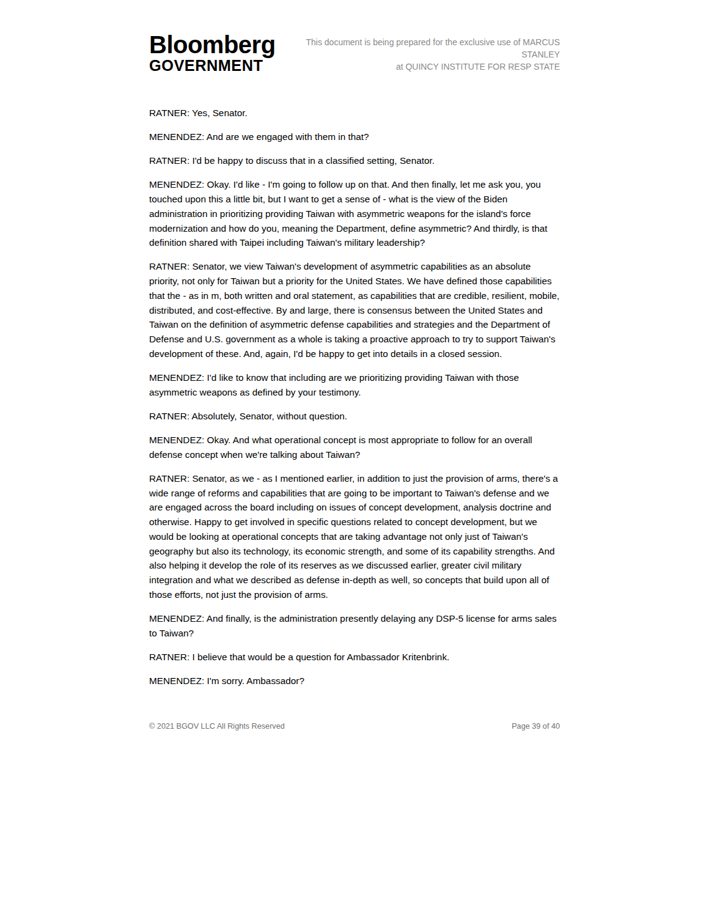Bloomberg GOVERNMENT
This document is being prepared for the exclusive use of MARCUS STANLEY
at QUINCY INSTITUTE FOR RESP STATE
RATNER: Yes, Senator.
MENENDEZ: And are we engaged with them in that?
RATNER: I'd be happy to discuss that in a classified setting, Senator.
MENENDEZ: Okay. I'd like - I'm going to follow up on that. And then finally, let me ask you, you touched upon this a little bit, but I want to get a sense of - what is the view of the Biden administration in prioritizing providing Taiwan with asymmetric weapons for the island's force modernization and how do you, meaning the Department, define asymmetric? And thirdly, is that definition shared with Taipei including Taiwan's military leadership?
RATNER: Senator, we view Taiwan's development of asymmetric capabilities as an absolute priority, not only for Taiwan but a priority for the United States. We have defined those capabilities that the - as in m, both written and oral statement, as capabilities that are credible, resilient, mobile, distributed, and cost-effective. By and large, there is consensus between the United States and Taiwan on the definition of asymmetric defense capabilities and strategies and the Department of Defense and U.S. government as a whole is taking a proactive approach to try to support Taiwan's development of these. And, again, I'd be happy to get into details in a closed session.
MENENDEZ: I'd like to know that including are we prioritizing providing Taiwan with those asymmetric weapons as defined by your testimony.
RATNER: Absolutely, Senator, without question.
MENENDEZ: Okay. And what operational concept is most appropriate to follow for an overall defense concept when we're talking about Taiwan?
RATNER: Senator, as we - as I mentioned earlier, in addition to just the provision of arms, there's a wide range of reforms and capabilities that are going to be important to Taiwan's defense and we are engaged across the board including on issues of concept development, analysis doctrine and otherwise. Happy to get involved in specific questions related to concept development, but we would be looking at operational concepts that are taking advantage not only just of Taiwan's geography but also its technology, its economic strength, and some of its capability strengths. And also helping it develop the role of its reserves as we discussed earlier, greater civil military integration and what we described as defense in-depth as well, so concepts that build upon all of those efforts, not just the provision of arms.
MENENDEZ: And finally, is the administration presently delaying any DSP-5 license for arms sales to Taiwan?
RATNER: I believe that would be a question for Ambassador Kritenbrink.
MENENDEZ: I'm sorry. Ambassador?
© 2021 BGOV LLC All Rights Reserved
Page 39 of 40